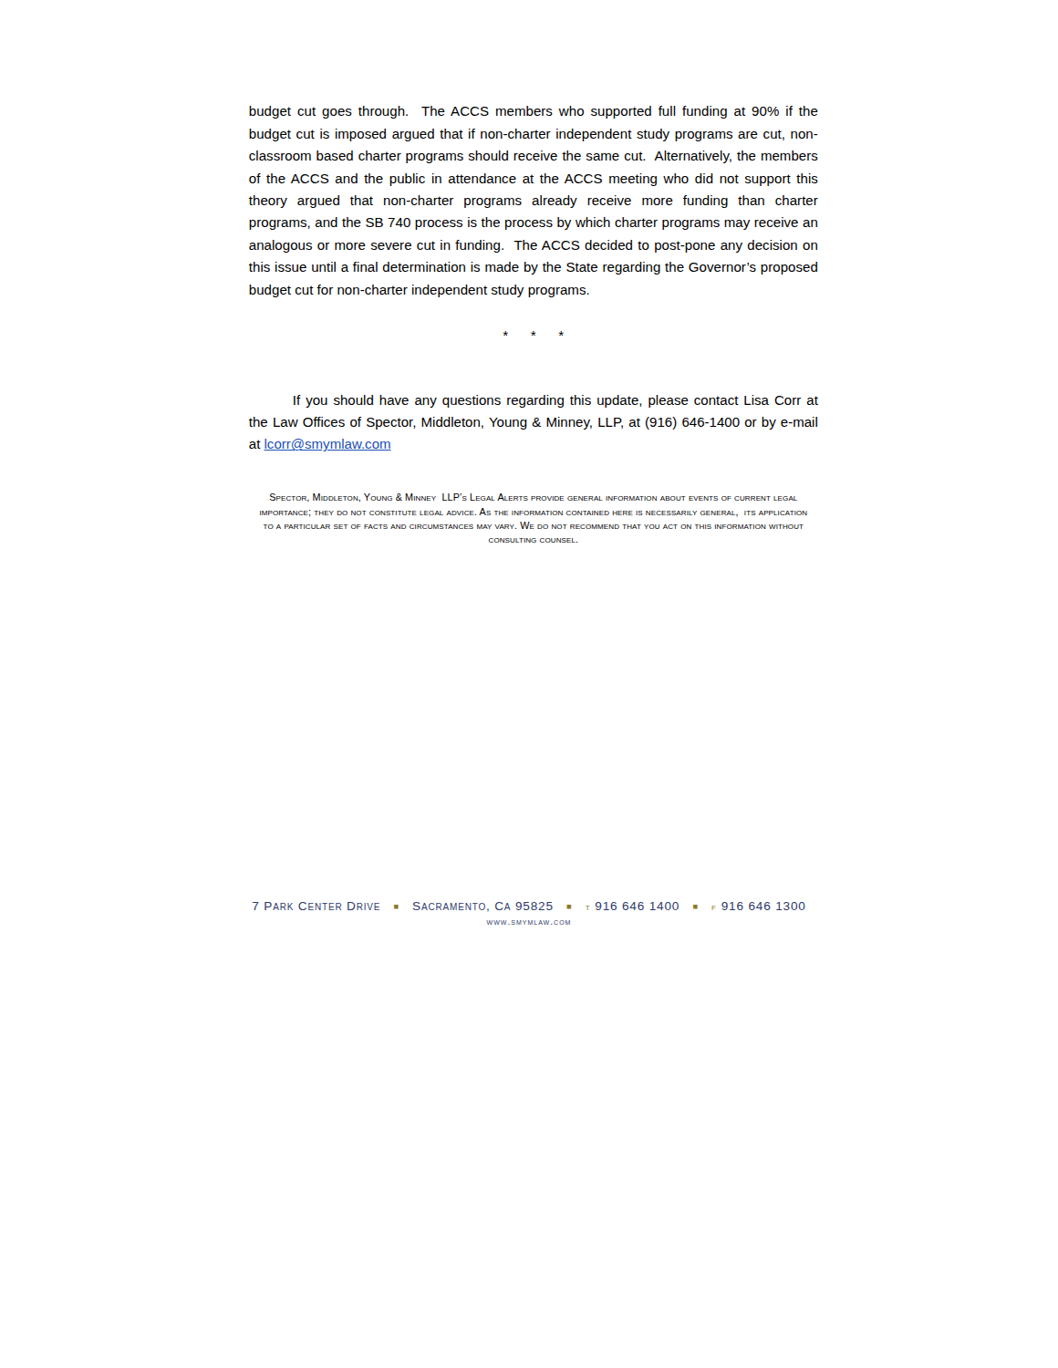budget cut goes through. The ACCS members who supported full funding at 90% if the budget cut is imposed argued that if non-charter independent study programs are cut, non-classroom based charter programs should receive the same cut. Alternatively, the members of the ACCS and the public in attendance at the ACCS meeting who did not support this theory argued that non-charter programs already receive more funding than charter programs, and the SB 740 process is the process by which charter programs may receive an analogous or more severe cut in funding. The ACCS decided to post-pone any decision on this issue until a final determination is made by the State regarding the Governor’s proposed budget cut for non-charter independent study programs.
***
If you should have any questions regarding this update, please contact Lisa Corr at the Law Offices of Spector, Middleton, Young & Minney, LLP, at (916) 646-1400 or by e-mail at lcorr@smymlaw.com
Spector, Middleton, Young & Minney LLP’s Legal Alerts provide general information about events of current legal importance; they do not constitute legal advice. As the information contained here is necessarily general, its application to a particular set of facts and circumstances may vary. We do not recommend that you act on this information without consulting counsel.
7 Park Center Drive ■ Sacramento, Ca 95825 ■ t 916 646 1400 ■ f 916 646 1300 www.smymlaw.com